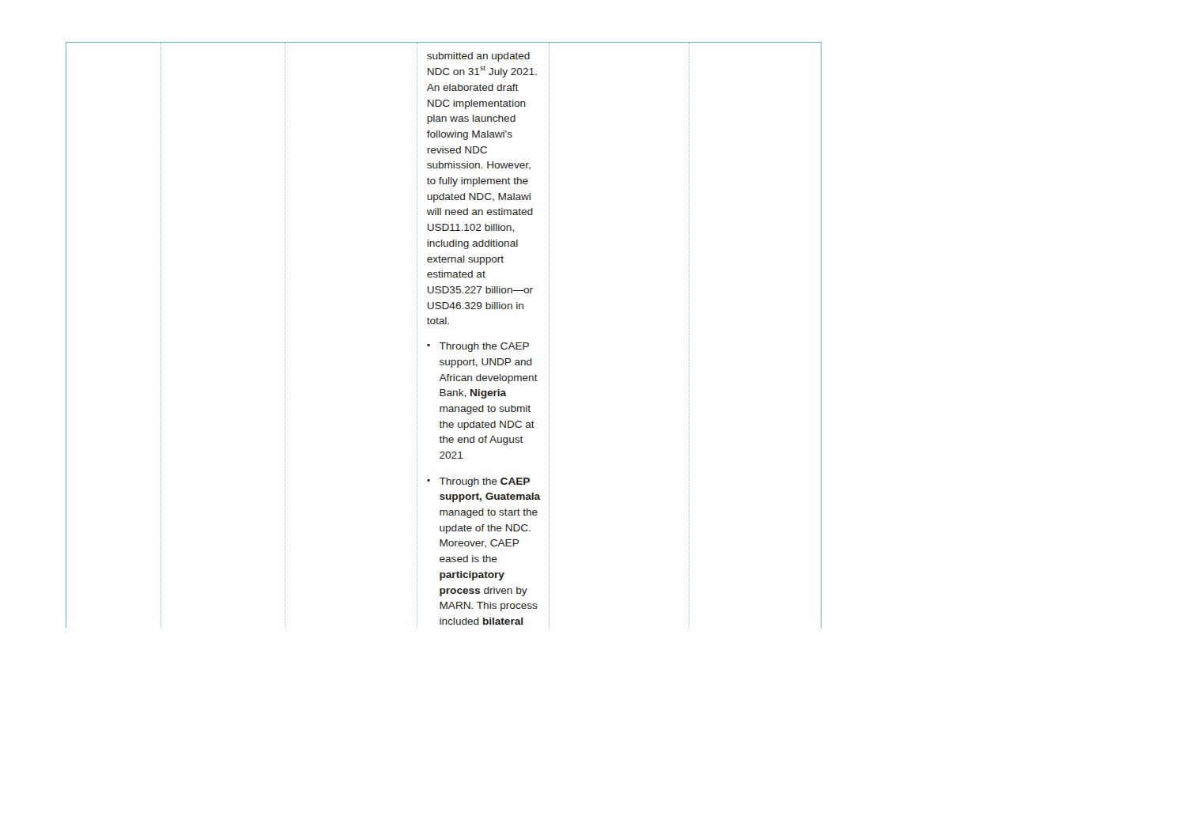| | | | submitted an updated NDC on 31 st July 2021. An elaborated draft NDC implementation plan was launched following Malawi's revised NDC submission. However, to fully implement the updated NDC, Malawi will need an estimated USD11.102 billion, including additional external support estimated at USD35.227 billion—or USD46.329 billion in total. Through the CAEP support, UNDP and African development Bank, Nigeria managed to submit the updated NDC at the end of August 2021 Through the CAEP support, Guatemala managed to start the update of the NDC. Moreover, CAEP eased is the participatory process driven by MARN. This process included bilateral and sectoral communication with experts, information managers, and other | | |